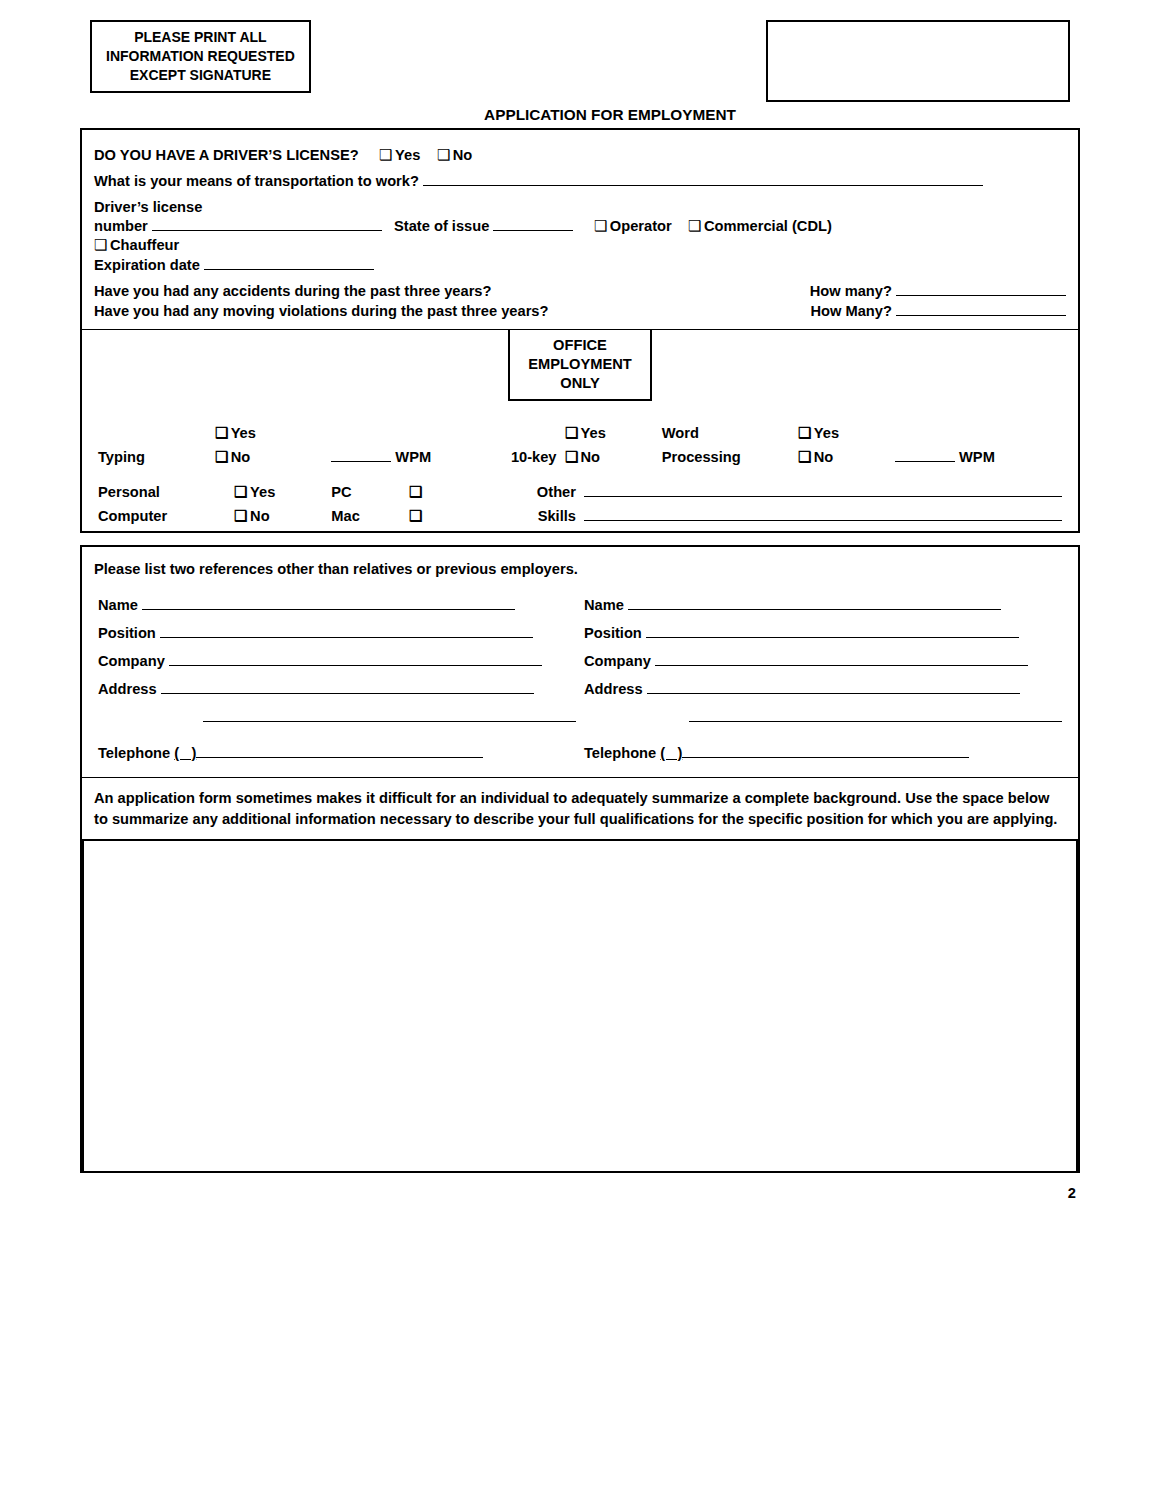PLEASE PRINT ALL
INFORMATION REQUESTED
EXCEPT SIGNATURE
APPLICATION FOR EMPLOYMENT
DO YOU HAVE A DRIVER’S LICENSE? ❑Yes ❑No
What is your means of transportation to work?
Driver’s license
number State of issue ❑Operator ❑Commercial (CDL)
❑Chauffeur
Expiration date
| Have you had any accidents during the past three years? | How many? |
| Have you had any moving violations during the past three years? | How Many? |
OFFICE
EMPLOYMENT
ONLY
| Typing | ❑ Yes ❑ No | WPM | 10-key | ❑ Yes ❑ No | Word Processing | ❑ Yes ❑ No | WPM |
| Personal Computer | ❑ Yes ❑ No | PC Mac | ❑ ❑ | Other Skills | |
Please list two references other than relatives or previous employers.
| Name | Name |
| Position | Position |
| Company | Company |
| Address | Address |
| Telephone ( ) | Telephone ( ) |
An application form sometimes makes it difficult for an individual to adequately summarize a complete background. Use the space below to summarize any additional information necessary to describe your full qualifications for the specific position for which you are applying.
2